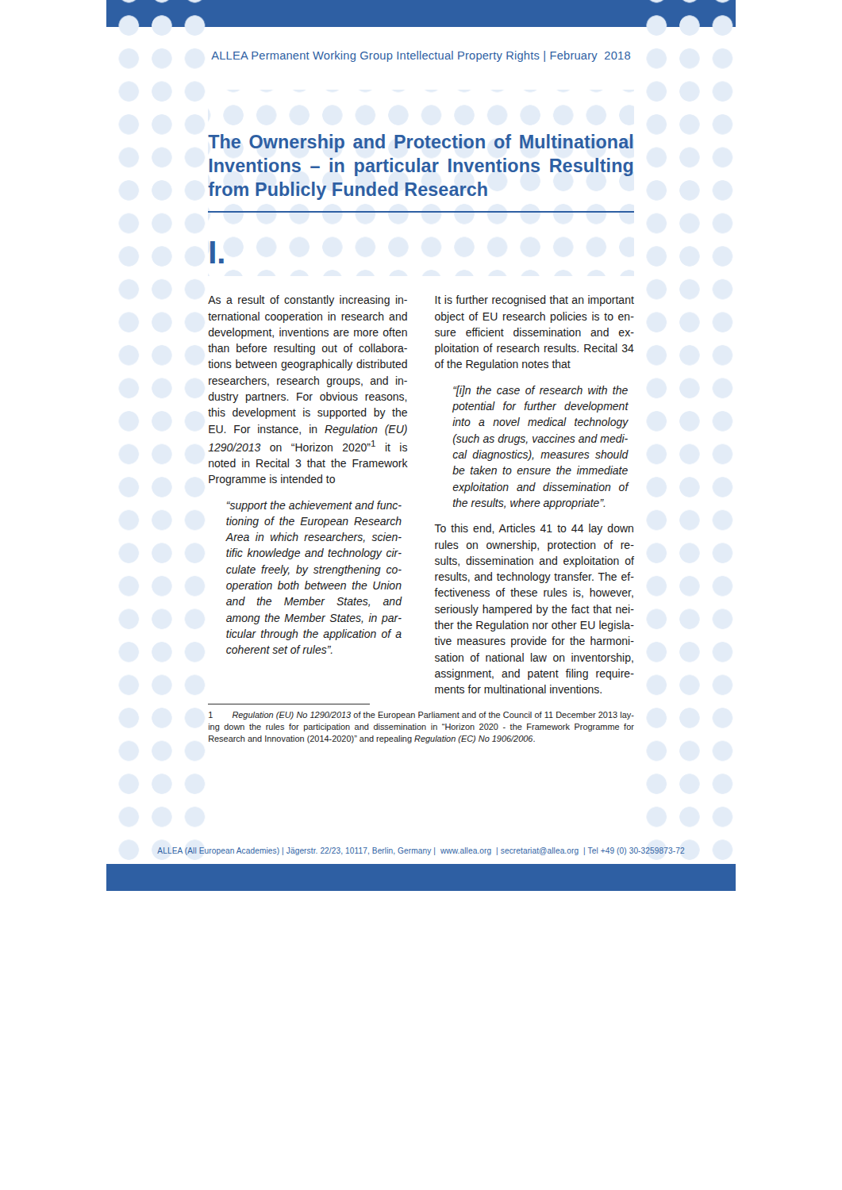ALLEA Permanent Working Group Intellectual Property Rights | February 2018
The Ownership and Protection of Multinational Inventions – in particular Inventions Resulting from Publicly Funded Research
I.
As a result of constantly increasing international cooperation in research and development, inventions are more often than before resulting out of collaborations between geographically distributed researchers, research groups, and industry partners. For obvious reasons, this development is supported by the EU. For instance, in Regulation (EU) 1290/2013 on “Horizon 2020”1 it is noted in Recital 3 that the Framework Programme is intended to
“support the achievement and functioning of the European Research Area in which researchers, scientific knowledge and technology circulate freely, by strengthening cooperation both between the Union and the Member States, and among the Member States, in particular through the application of a coherent set of rules”.
It is further recognised that an important object of EU research policies is to ensure efficient dissemination and exploitation of research results. Recital 34 of the Regulation notes that
“[i]n the case of research with the potential for further development into a novel medical technology (such as drugs, vaccines and medical diagnostics), measures should be taken to ensure the immediate exploitation and dissemination of the results, where appropriate”.
To this end, Articles 41 to 44 lay down rules on ownership, protection of results, dissemination and exploitation of results, and technology transfer. The effectiveness of these rules is, however, seriously hampered by the fact that neither the Regulation nor other EU legislative measures provide for the harmonisation of national law on inventorship, assignment, and patent filing requirements for multinational inventions.
1 Regulation (EU) No 1290/2013 of the European Parliament and of the Council of 11 December 2013 laying down the rules for participation and dissemination in “Horizon 2020 - the Framework Programme for Research and Innovation (2014-2020)” and repealing Regulation (EC) No 1906/2006.
ALLEA (All European Academies) | Jägerstr. 22/23, 10117, Berlin, Germany | www.allea.org | secretariat@allea.org | Tel +49 (0) 30-3259873-72